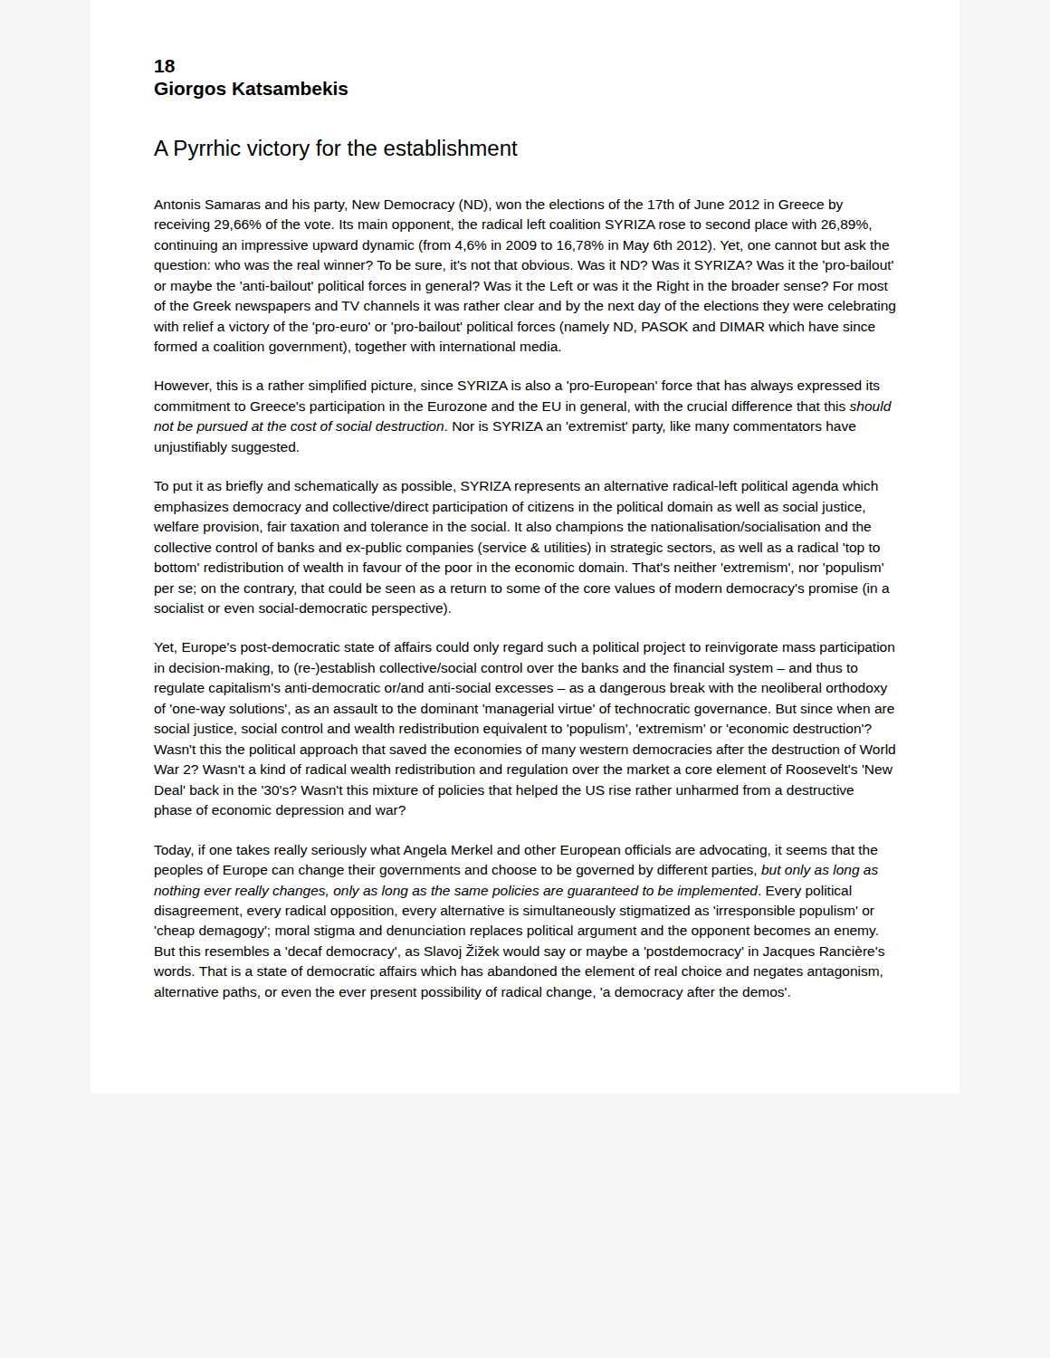18
Giorgos Katsambekis
A Pyrrhic victory for the establishment
Antonis Samaras and his party, New Democracy (ND), won the elections of the 17th of June 2012 in Greece by receiving 29,66% of the vote. Its main opponent, the radical left coalition SYRIZA rose to second place with 26,89%, continuing an impressive upward dynamic (from 4,6% in 2009 to 16,78% in May 6th 2012). Yet, one cannot but ask the question: who was the real winner? To be sure, it's not that obvious. Was it ND? Was it SYRIZA? Was it the 'pro-bailout' or maybe the 'anti-bailout' political forces in general? Was it the Left or was it the Right in the broader sense? For most of the Greek newspapers and TV channels it was rather clear and by the next day of the elections they were celebrating with relief a victory of the 'pro-euro' or 'pro-bailout' political forces (namely ND, PASOK and DIMAR which have since formed a coalition government), together with international media.
However, this is a rather simplified picture, since SYRIZA is also a 'pro-European' force that has always expressed its commitment to Greece's participation in the Eurozone and the EU in general, with the crucial difference that this should not be pursued at the cost of social destruction. Nor is SYRIZA an 'extremist' party, like many commentators have unjustifiably suggested.
To put it as briefly and schematically as possible, SYRIZA represents an alternative radical-left political agenda which emphasizes democracy and collective/direct participation of citizens in the political domain as well as social justice, welfare provision, fair taxation and tolerance in the social. It also champions the nationalisation/socialisation and the collective control of banks and ex-public companies (service & utilities) in strategic sectors, as well as a radical 'top to bottom' redistribution of wealth in favour of the poor in the economic domain. That's neither 'extremism', nor 'populism' per se; on the contrary, that could be seen as a return to some of the core values of modern democracy's promise (in a socialist or even social-democratic perspective).
Yet, Europe's post-democratic state of affairs could only regard such a political project to reinvigorate mass participation in decision-making, to (re-)establish collective/social control over the banks and the financial system – and thus to regulate capitalism's anti-democratic or/and anti-social excesses – as a dangerous break with the neoliberal orthodoxy of 'one-way solutions', as an assault to the dominant 'managerial virtue' of technocratic governance. But since when are social justice, social control and wealth redistribution equivalent to 'populism', 'extremism' or 'economic destruction'? Wasn't this the political approach that saved the economies of many western democracies after the destruction of World War 2? Wasn't a kind of radical wealth redistribution and regulation over the market a core element of Roosevelt's 'New Deal' back in the '30's? Wasn't this mixture of policies that helped the US rise rather unharmed from a destructive phase of economic depression and war?
Today, if one takes really seriously what Angela Merkel and other European officials are advocating, it seems that the peoples of Europe can change their governments and choose to be governed by different parties, but only as long as nothing ever really changes, only as long as the same policies are guaranteed to be implemented. Every political disagreement, every radical opposition, every alternative is simultaneously stigmatized as 'irresponsible populism' or 'cheap demagogy'; moral stigma and denunciation replaces political argument and the opponent becomes an enemy. But this resembles a 'decaf democracy', as Slavoj Žižek would say or maybe a 'postdemocracy' in Jacques Rancière's words. That is a state of democratic affairs which has abandoned the element of real choice and negates antagonism, alternative paths, or even the ever present possibility of radical change, 'a democracy after the demos'.